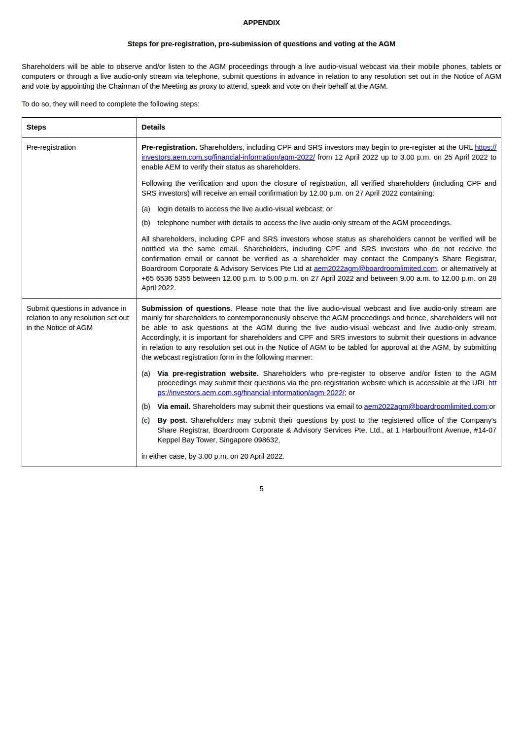APPENDIX
Steps for pre-registration, pre-submission of questions and voting at the AGM
Shareholders will be able to observe and/or listen to the AGM proceedings through a live audio-visual webcast via their mobile phones, tablets or computers or through a live audio-only stream via telephone, submit questions in advance in relation to any resolution set out in the Notice of AGM and vote by appointing the Chairman of the Meeting as proxy to attend, speak and vote on their behalf at the AGM.
To do so, they will need to complete the following steps:
| Steps | Details |
| --- | --- |
| Pre-registration | Pre-registration. Shareholders, including CPF and SRS investors may begin to pre-register at the URL https://investors.aem.com.sg/financial-information/agm-2022/ from 12 April 2022 up to 3.00 p.m. on 25 April 2022 to enable AEM to verify their status as shareholders. Following the verification and upon the closure of registration, all verified shareholders (including CPF and SRS investors) will receive an email confirmation by 12.00 p.m. on 27 April 2022 containing: (a) login details to access the live audio-visual webcast; or (b) telephone number with details to access the live audio-only stream of the AGM proceedings. All shareholders, including CPF and SRS investors whose status as shareholders cannot be verified will be notified via the same email. Shareholders, including CPF and SRS investors who do not receive the confirmation email or cannot be verified as a shareholder may contact the Company's Share Registrar, Boardroom Corporate & Advisory Services Pte Ltd at aem2022agm@boardroomlimited.com , or alternatively at +65 6536 5355 between 12.00 p.m. to 5.00 p.m. on 27 April 2022 and between 9.00 a.m. to 12.00 p.m. on 28 April 2022. |
| Submit questions in advance in relation to any resolution set out in the Notice of AGM | Submission of questions . Please note that the live audio-visual webcast and live audio-only stream are mainly for shareholders to contemporaneously observe the AGM proceedings and hence, shareholders will not be able to ask questions at the AGM during the live audio-visual webcast and live audio-only stream. Accordingly, it is important for shareholders and CPF and SRS investors to submit their questions in advance in relation to any resolution set out in the Notice of AGM to be tabled for approval at the AGM, by submitting the webcast registration form in the following manner: (a) Via pre-registration website. Shareholders who pre-register to observe and/or listen to the AGM proceedings may submit their questions via the pre-registration website which is accessible at the URL https://investors.aem.com.sg/financial-information/agm-2022/ ; or (b) Via email. Shareholders may submit their questions via email to aem2022agm@boardroomlimited.com ;or (c) By post. Shareholders may submit their questions by post to the registered office of the Company's Share Registrar, Boardroom Corporate & Advisory Services Pte. Ltd., at 1 Harbourfront Avenue, #14-07 Keppel Bay Tower, Singapore 098632, in either case, by 3.00 p.m. on 20 April 2022. |
5